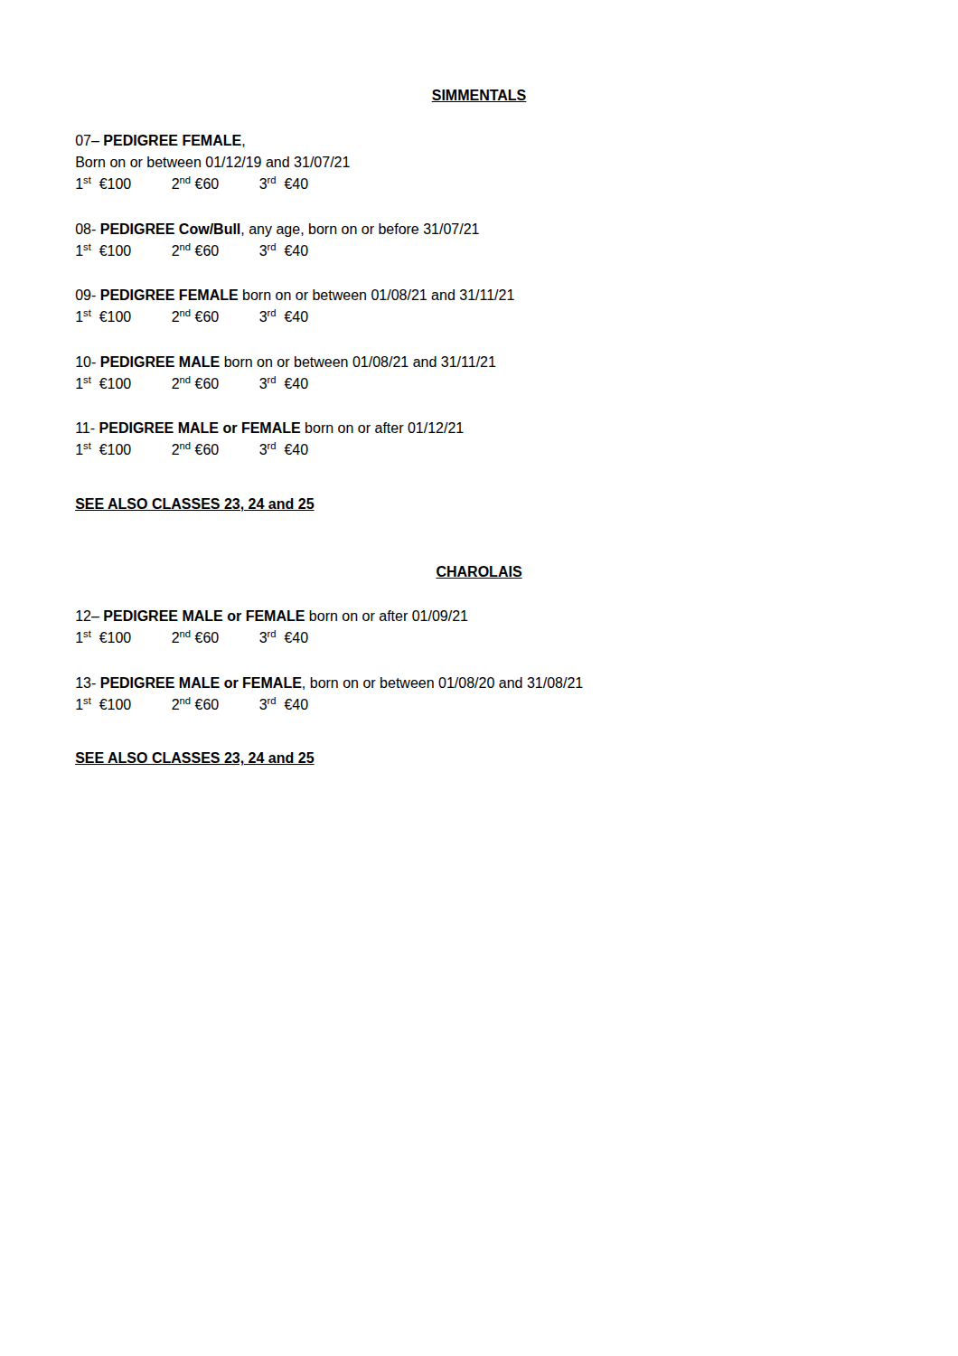SIMMENTALS
07– PEDIGREE FEMALE,
Born on or between 01/12/19 and 31/07/21
1st €100 2nd €60 3rd €40
08- PEDIGREE Cow/Bull, any age, born on or before 31/07/21
1st €100 2nd €60 3rd €40
09- PEDIGREE FEMALE born on or between 01/08/21 and 31/11/21
1st €100 2nd €60 3rd €40
10- PEDIGREE MALE born on or between 01/08/21 and 31/11/21
1st €100 2nd €60 3rd €40
11- PEDIGREE MALE or FEMALE born on or after 01/12/21
1st €100 2nd €60 3rd €40
SEE ALSO CLASSES 23, 24 and 25
CHAROLAIS
12– PEDIGREE MALE or FEMALE born on or after 01/09/21
1st €100 2nd €60 3rd €40
13- PEDIGREE MALE or FEMALE, born on or between 01/08/20 and 31/08/21
1st €100 2nd €60 3rd €40
SEE ALSO CLASSES 23, 24 and 25